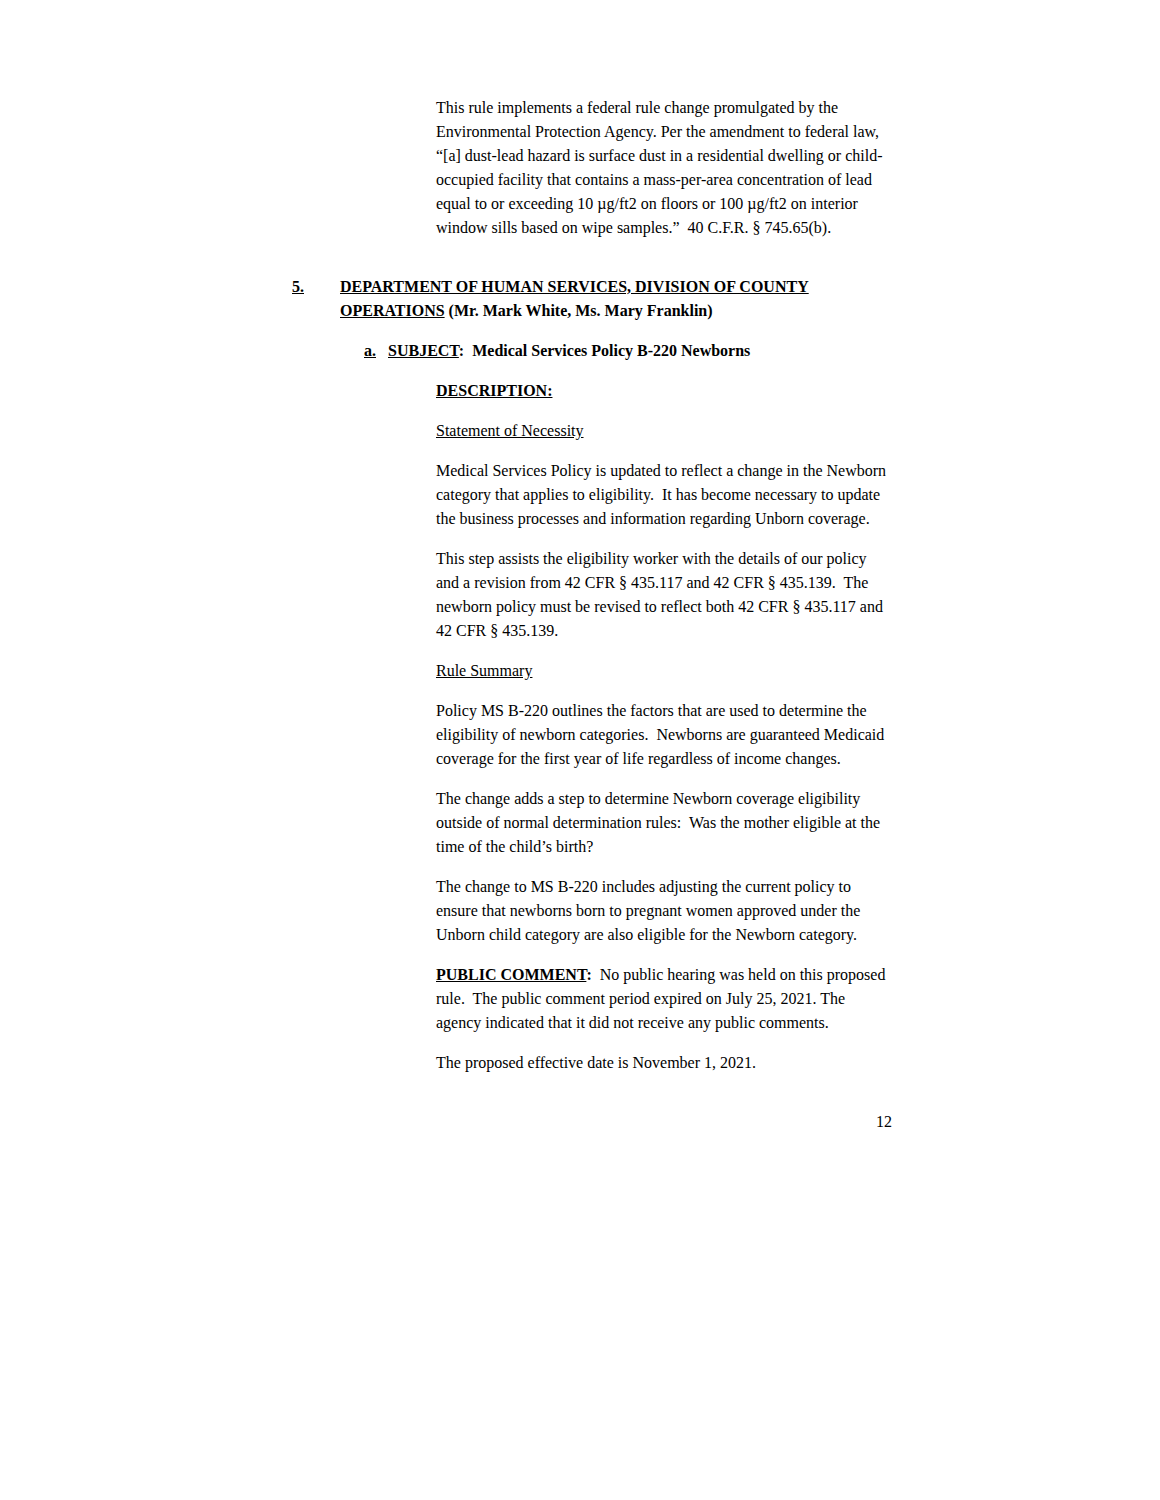This rule implements a federal rule change promulgated by the Environmental Protection Agency. Per the amendment to federal law, “[a] dust-lead hazard is surface dust in a residential dwelling or child-occupied facility that contains a mass-per-area concentration of lead equal to or exceeding 10 µg/ft2 on floors or 100 µg/ft2 on interior window sills based on wipe samples.” 40 C.F.R. § 745.65(b).
5.
DEPARTMENT OF HUMAN SERVICES, DIVISION OF COUNTY OPERATIONS (Mr. Mark White, Ms. Mary Franklin)
a.
SUBJECT: Medical Services Policy B-220 Newborns
DESCRIPTION:
Statement of Necessity
Medical Services Policy is updated to reflect a change in the Newborn category that applies to eligibility. It has become necessary to update the business processes and information regarding Unborn coverage.
This step assists the eligibility worker with the details of our policy and a revision from 42 CFR § 435.117 and 42 CFR § 435.139. The newborn policy must be revised to reflect both 42 CFR § 435.117 and 42 CFR § 435.139.
Rule Summary
Policy MS B-220 outlines the factors that are used to determine the eligibility of newborn categories. Newborns are guaranteed Medicaid coverage for the first year of life regardless of income changes.
The change adds a step to determine Newborn coverage eligibility outside of normal determination rules: Was the mother eligible at the time of the child’s birth?
The change to MS B-220 includes adjusting the current policy to ensure that newborns born to pregnant women approved under the Unborn child category are also eligible for the Newborn category.
PUBLIC COMMENT: No public hearing was held on this proposed rule. The public comment period expired on July 25, 2021. The agency indicated that it did not receive any public comments.
The proposed effective date is November 1, 2021.
12